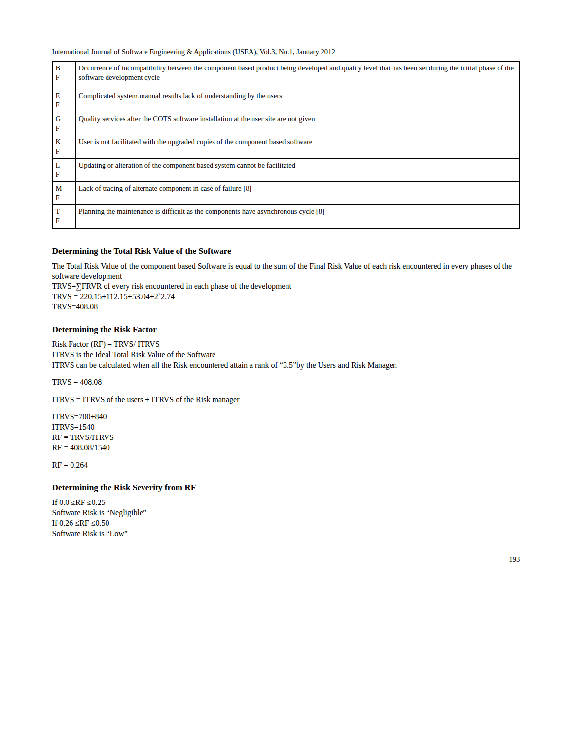International Journal of Software Engineering & Applications (IJSEA), Vol.3, No.1, January 2012
| B F | Occurrence of incompatibility between the component based product being developed and quality level that has been set during the initial phase of the software development cycle |
| E F | Complicated system manual results lack of understanding by the users |
| G F | Quality services after the COTS software installation at the user site are not given |
| K F | User is not facilitated with the upgraded copies of the component based software |
| L F | Updating or alteration of the component based system cannot be facilitated |
| M F | Lack of tracing of alternate component in case of failure [8] |
| T F | Planning the maintenance is difficult as the components have asynchronous cycle [8] |
Determining the Total Risk Value of the Software
The Total Risk Value of the component based Software is equal to the sum of the Final Risk Value of each risk encountered in every phases of the software development
TRVS=∑FRVR of every risk encountered in each phase of the development
TRVS = 220.15+112.15+53.04+2`2.74
TRVS=408.08
Determining the Risk Factor
Risk Factor (RF) = TRVS/ ITRVS
ITRVS is the Ideal Total Risk Value of the Software
ITRVS can be calculated when all the Risk encountered attain a rank of “3.5”by the Users and Risk Manager.
TRVS = 408.08
ITRVS = ITRVS of the users + ITRVS of the Risk manager
ITRVS=700+840
ITRVS=1540
RF = TRVS/ITRVS
RF = 408.08/1540
RF = 0.264
Determining the Risk Severity from RF
If 0.0 ≤RF ≤0.25
Software Risk is “Negligible”
If 0.26 ≤RF ≤0.50
Software Risk is “Low”
193